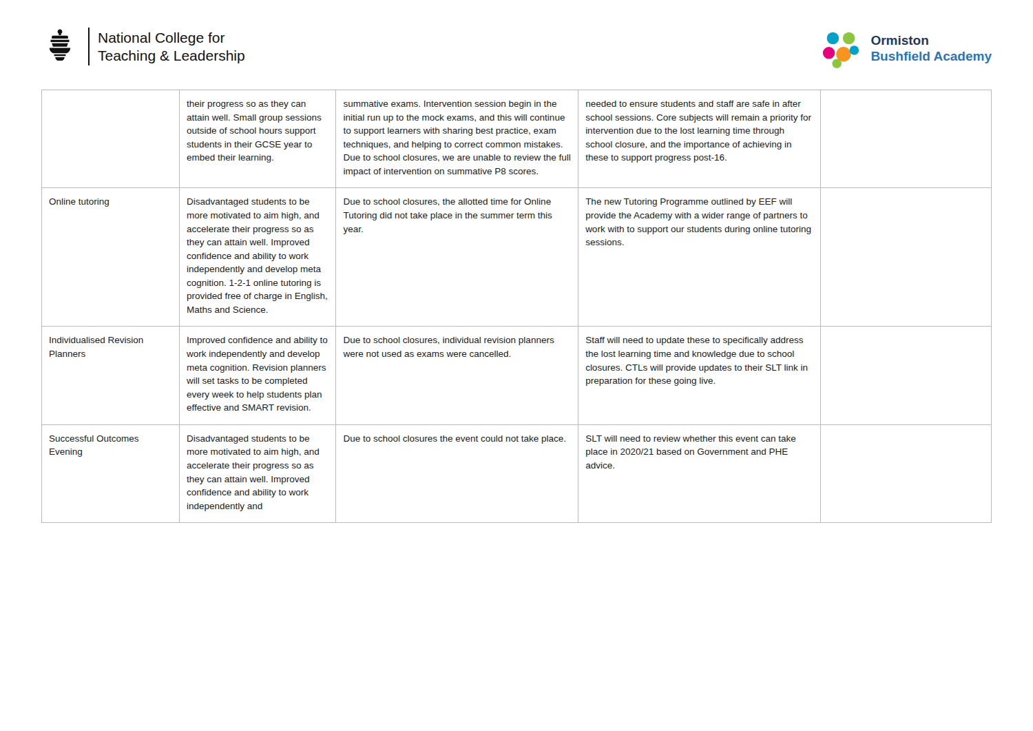National College for Teaching & Leadership
Ormiston
Bushfield Academy
| | their progress so as they can attain well. Small group sessions outside of school hours support students in their GCSE year to embed their learning. | summative exams. Intervention session begin in the initial run up to the mock exams, and this will continue to support learners with sharing best practice, exam techniques, and helping to correct common mistakes. Due to school closures, we are unable to review the full impact of intervention on summative P8 scores. | needed to ensure students and staff are safe in after school sessions. Core subjects will remain a priority for intervention due to the lost learning time through school closure, and the importance of achieving in these to support progress post-16. | |
| Online tutoring | Disadvantaged students to be more motivated to aim high, and accelerate their progress so as they can attain well. Improved confidence and ability to work independently and develop meta cognition. 1-2-1 online tutoring is provided free of charge in English, Maths and Science. | Due to school closures, the allotted time for Online Tutoring did not take place in the summer term this year. | The new Tutoring Programme outlined by EEF will provide the Academy with a wider range of partners to work with to support our students during online tutoring sessions. | |
| Individualised Revision Planners | Improved confidence and ability to work independently and develop meta cognition. Revision planners will set tasks to be completed every week to help students plan effective and SMART revision. | Due to school closures, individual revision planners were not used as exams were cancelled. | Staff will need to update these to specifically address the lost learning time and knowledge due to school closures. CTLs will provide updates to their SLT link in preparation for these going live. | |
| Successful Outcomes Evening | Disadvantaged students to be more motivated to aim high, and accelerate their progress so as they can attain well. Improved confidence and ability to work independently and | Due to school closures the event could not take place. | SLT will need to review whether this event can take place in 2020/21 based on Government and PHE advice. | |